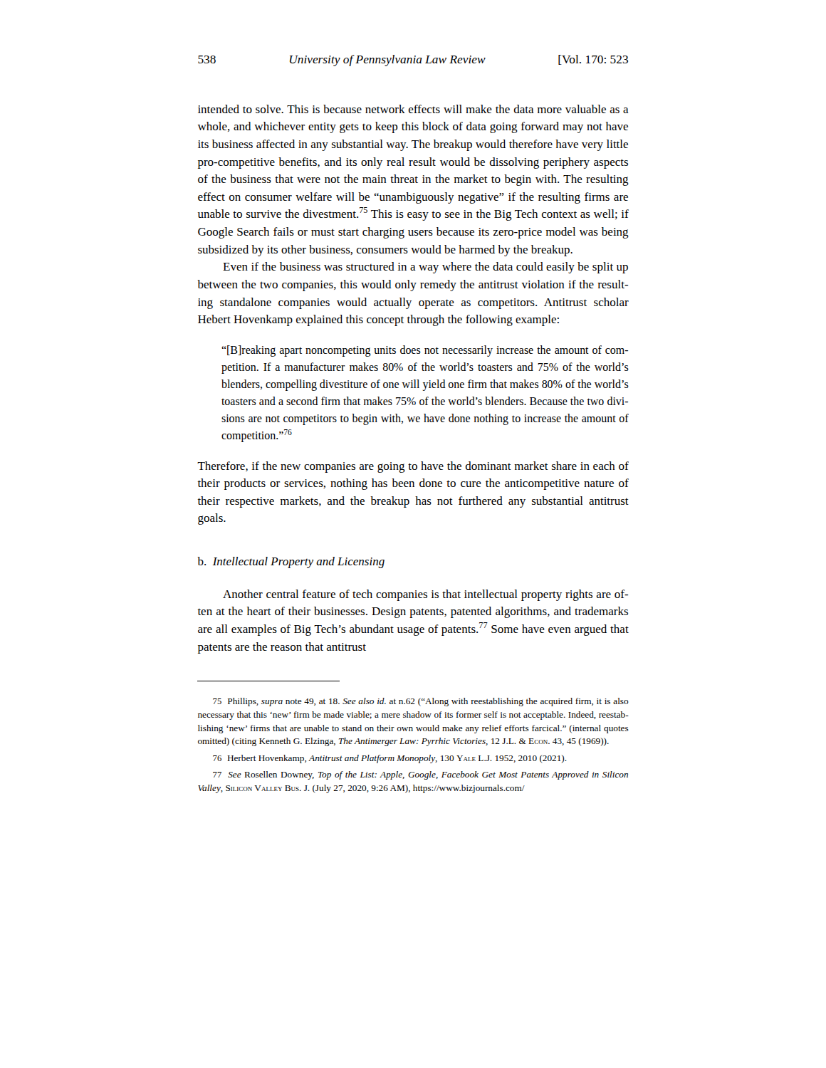538 University of Pennsylvania Law Review [Vol. 170: 523
intended to solve. This is because network effects will make the data more valuable as a whole, and whichever entity gets to keep this block of data going forward may not have its business affected in any substantial way. The breakup would therefore have very little pro-competitive benefits, and its only real result would be dissolving periphery aspects of the business that were not the main threat in the market to begin with. The resulting effect on consumer welfare will be “unambiguously negative” if the resulting firms are unable to survive the divestment.75 This is easy to see in the Big Tech context as well; if Google Search fails or must start charging users because its zero-price model was being subsidized by its other business, consumers would be harmed by the breakup.
Even if the business was structured in a way where the data could easily be split up between the two companies, this would only remedy the antitrust violation if the resulting standalone companies would actually operate as competitors. Antitrust scholar Hebert Hovenkamp explained this concept through the following example:
“[B]reaking apart noncompeting units does not necessarily increase the amount of competition. If a manufacturer makes 80% of the world’s toasters and 75% of the world’s blenders, compelling divestiture of one will yield one firm that makes 80% of the world’s toasters and a second firm that makes 75% of the world’s blenders. Because the two divisions are not competitors to begin with, we have done nothing to increase the amount of competition.”76
Therefore, if the new companies are going to have the dominant market share in each of their products or services, nothing has been done to cure the anticompetitive nature of their respective markets, and the breakup has not furthered any substantial antitrust goals.
b. Intellectual Property and Licensing
Another central feature of tech companies is that intellectual property rights are often at the heart of their businesses. Design patents, patented algorithms, and trademarks are all examples of Big Tech’s abundant usage of patents.77 Some have even argued that patents are the reason that antitrust
75 Phillips, supra note 49, at 18. See also id. at n.62 (“Along with reestablishing the acquired firm, it is also necessary that this ‘new’ firm be made viable; a mere shadow of its former self is not acceptable. Indeed, reestablishing ‘new’ firms that are unable to stand on their own would make any relief efforts farcical.” (internal quotes omitted) (citing Kenneth G. Elzinga, The Antimerger Law: Pyrrhic Victories, 12 J.L. & Econ. 43, 45 (1969)).
76 Herbert Hovenkamp, Antitrust and Platform Monopoly, 130 Yale L.J. 1952, 2010 (2021).
77 See Rosellen Downey, Top of the List: Apple, Google, Facebook Get Most Patents Approved in Silicon Valley, Silicon Valley Bus. J. (July 27, 2020, 9:26 AM), https://www.bizjournals.com/